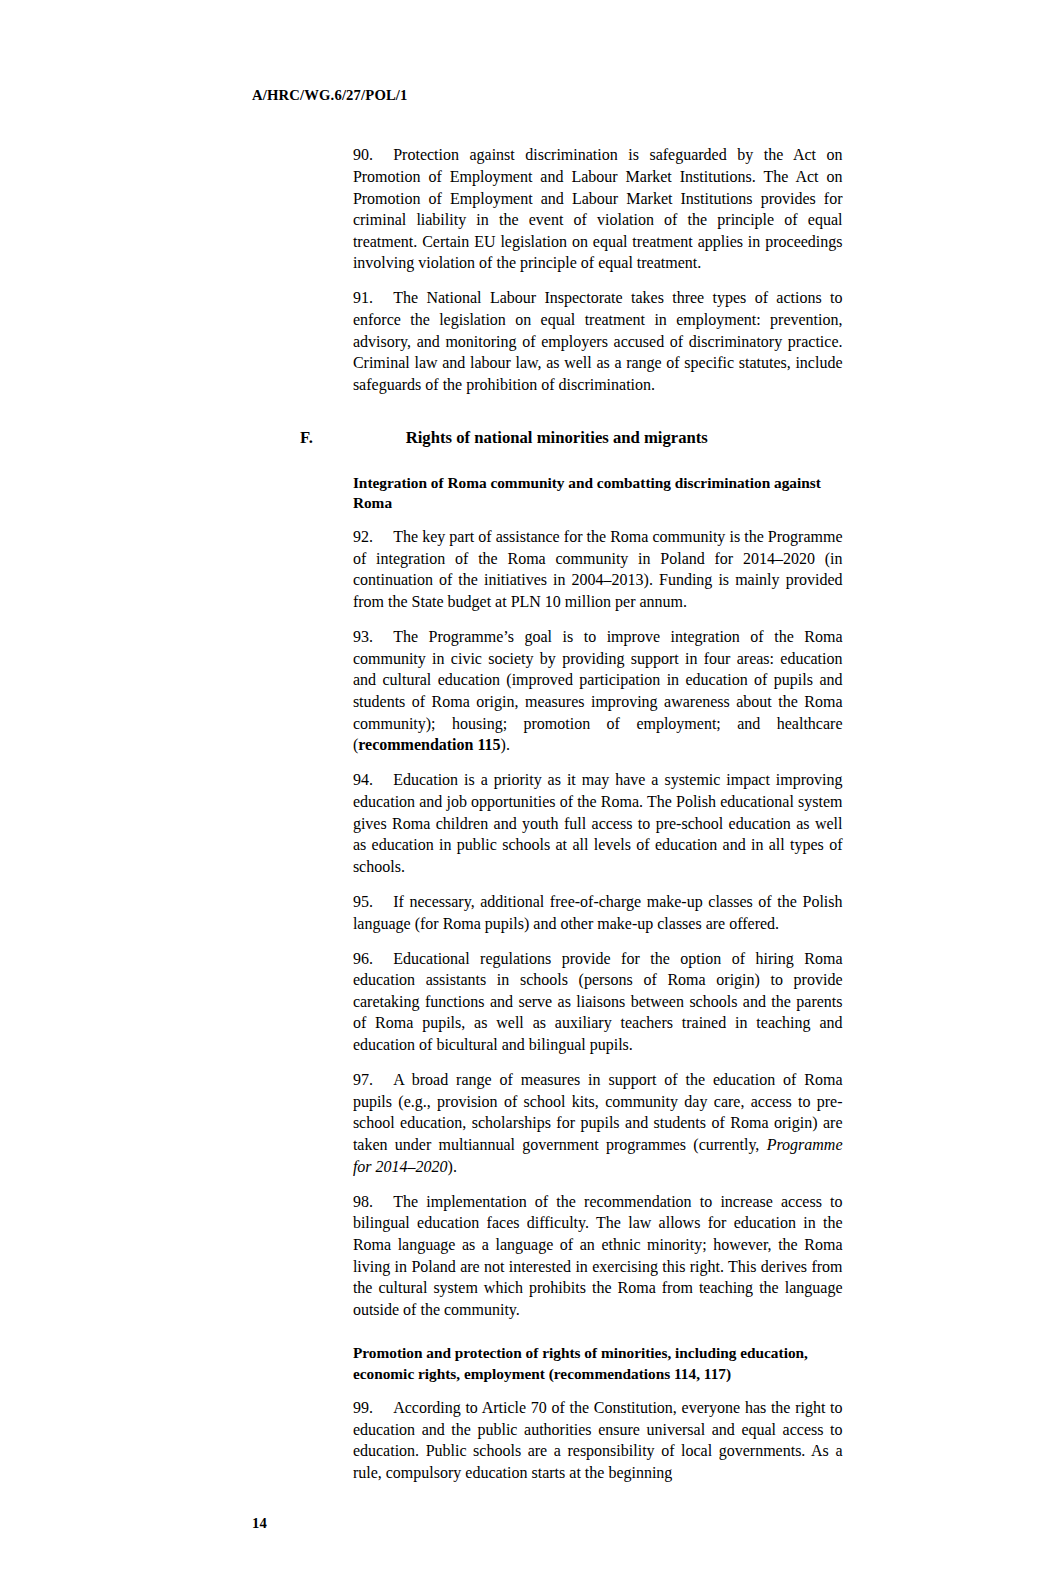A/HRC/WG.6/27/POL/1
90. Protection against discrimination is safeguarded by the Act on Promotion of Employment and Labour Market Institutions. The Act on Promotion of Employment and Labour Market Institutions provides for criminal liability in the event of violation of the principle of equal treatment. Certain EU legislation on equal treatment applies in proceedings involving violation of the principle of equal treatment.
91. The National Labour Inspectorate takes three types of actions to enforce the legislation on equal treatment in employment: prevention, advisory, and monitoring of employers accused of discriminatory practice. Criminal law and labour law, as well as a range of specific statutes, include safeguards of the prohibition of discrimination.
F. Rights of national minorities and migrants
Integration of Roma community and combatting discrimination against Roma
92. The key part of assistance for the Roma community is the Programme of integration of the Roma community in Poland for 2014–2020 (in continuation of the initiatives in 2004–2013). Funding is mainly provided from the State budget at PLN 10 million per annum.
93. The Programme’s goal is to improve integration of the Roma community in civic society by providing support in four areas: education and cultural education (improved participation in education of pupils and students of Roma origin, measures improving awareness about the Roma community); housing; promotion of employment; and healthcare (recommendation 115).
94. Education is a priority as it may have a systemic impact improving education and job opportunities of the Roma. The Polish educational system gives Roma children and youth full access to pre-school education as well as education in public schools at all levels of education and in all types of schools.
95. If necessary, additional free-of-charge make-up classes of the Polish language (for Roma pupils) and other make-up classes are offered.
96. Educational regulations provide for the option of hiring Roma education assistants in schools (persons of Roma origin) to provide caretaking functions and serve as liaisons between schools and the parents of Roma pupils, as well as auxiliary teachers trained in teaching and education of bicultural and bilingual pupils.
97. A broad range of measures in support of the education of Roma pupils (e.g., provision of school kits, community day care, access to pre-school education, scholarships for pupils and students of Roma origin) are taken under multiannual government programmes (currently, Programme for 2014–2020).
98. The implementation of the recommendation to increase access to bilingual education faces difficulty. The law allows for education in the Roma language as a language of an ethnic minority; however, the Roma living in Poland are not interested in exercising this right. This derives from the cultural system which prohibits the Roma from teaching the language outside of the community.
Promotion and protection of rights of minorities, including education, economic rights, employment (recommendations 114, 117)
99. According to Article 70 of the Constitution, everyone has the right to education and the public authorities ensure universal and equal access to education. Public schools are a responsibility of local governments. As a rule, compulsory education starts at the beginning
14